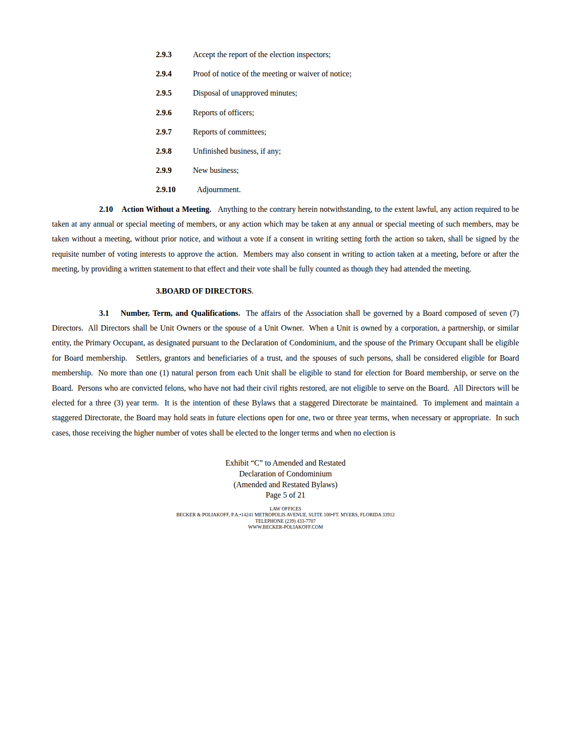2.9.3 Accept the report of the election inspectors;
2.9.4 Proof of notice of the meeting or waiver of notice;
2.9.5 Disposal of unapproved minutes;
2.9.6 Reports of officers;
2.9.7 Reports of committees;
2.9.8 Unfinished business, if any;
2.9.9 New business;
2.9.10 Adjournment.
2.10 Action Without a Meeting. Anything to the contrary herein notwithstanding, to the extent lawful, any action required to be taken at any annual or special meeting of members, or any action which may be taken at any annual or special meeting of such members, may be taken without a meeting, without prior notice, and without a vote if a consent in writing setting forth the action so taken, shall be signed by the requisite number of voting interests to approve the action. Members may also consent in writing to action taken at a meeting, before or after the meeting, by providing a written statement to that effect and their vote shall be fully counted as though they had attended the meeting.
3. BOARD OF DIRECTORS.
3.1 Number, Term, and Qualifications. The affairs of the Association shall be governed by a Board composed of seven (7) Directors. All Directors shall be Unit Owners or the spouse of a Unit Owner. When a Unit is owned by a corporation, a partnership, or similar entity, the Primary Occupant, as designated pursuant to the Declaration of Condominium, and the spouse of the Primary Occupant shall be eligible for Board membership. Settlers, grantors and beneficiaries of a trust, and the spouses of such persons, shall be considered eligible for Board membership. No more than one (1) natural person from each Unit shall be eligible to stand for election for Board membership, or serve on the Board. Persons who are convicted felons, who have not had their civil rights restored, are not eligible to serve on the Board. All Directors will be elected for a three (3) year term. It is the intention of these Bylaws that a staggered Directorate be maintained. To implement and maintain a staggered Directorate, the Board may hold seats in future elections open for one, two or three year terms, when necessary or appropriate. In such cases, those receiving the higher number of votes shall be elected to the longer terms and when no election is
Exhibit “C” to Amended and Restated
Declaration of Condominium
(Amended and Restated Bylaws)
Page 5 of 21
LAW OFFICES
BECKER & POLIAKOFF, P.A.•14241 METROPOLIS AVENUE, SUITE 100•FT. MYERS, FLORIDA 33912
TELEPHONE (239) 433-7707
WWW.BECKER-POLIAKOFF.COM